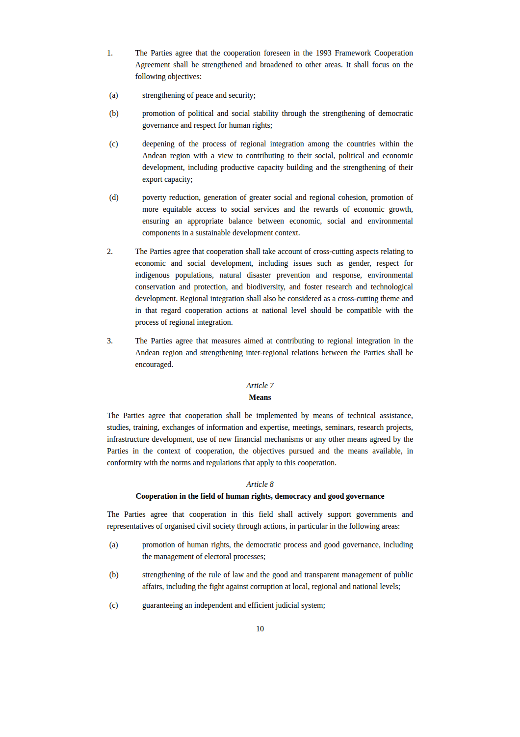1.
The Parties agree that the cooperation foreseen in the 1993 Framework Cooperation Agreement shall be strengthened and broadened to other areas. It shall focus on the following objectives:
(a)
strengthening of peace and security;
(b)
promotion of political and social stability through the strengthening of democratic governance and respect for human rights;
(c)
deepening of the process of regional integration among the countries within the Andean region with a view to contributing to their social, political and economic development, including productive capacity building and the strengthening of their export capacity;
(d)
poverty reduction, generation of greater social and regional cohesion, promotion of more equitable access to social services and the rewards of economic growth, ensuring an appropriate balance between economic, social and environmental components in a sustainable development context.
2.
The Parties agree that cooperation shall take account of cross-cutting aspects relating to economic and social development, including issues such as gender, respect for indigenous populations, natural disaster prevention and response, environmental conservation and protection, and biodiversity, and foster research and technological development. Regional integration shall also be considered as a cross-cutting theme and in that regard cooperation actions at national level should be compatible with the process of regional integration.
3.
The Parties agree that measures aimed at contributing to regional integration in the Andean region and strengthening inter-regional relations between the Parties shall be encouraged.
Article 7 Means
The Parties agree that cooperation shall be implemented by means of technical assistance, studies, training, exchanges of information and expertise, meetings, seminars, research projects, infrastructure development, use of new financial mechanisms or any other means agreed by the Parties in the context of cooperation, the objectives pursued and the means available, in conformity with the norms and regulations that apply to this cooperation.
Article 8 Cooperation in the field of human rights, democracy and good governance
The Parties agree that cooperation in this field shall actively support governments and representatives of organised civil society through actions, in particular in the following areas:
(a)
promotion of human rights, the democratic process and good governance, including the management of electoral processes;
(b)
strengthening of the rule of law and the good and transparent management of public affairs, including the fight against corruption at local, regional and national levels;
(c)
guaranteeing an independent and efficient judicial system;
10